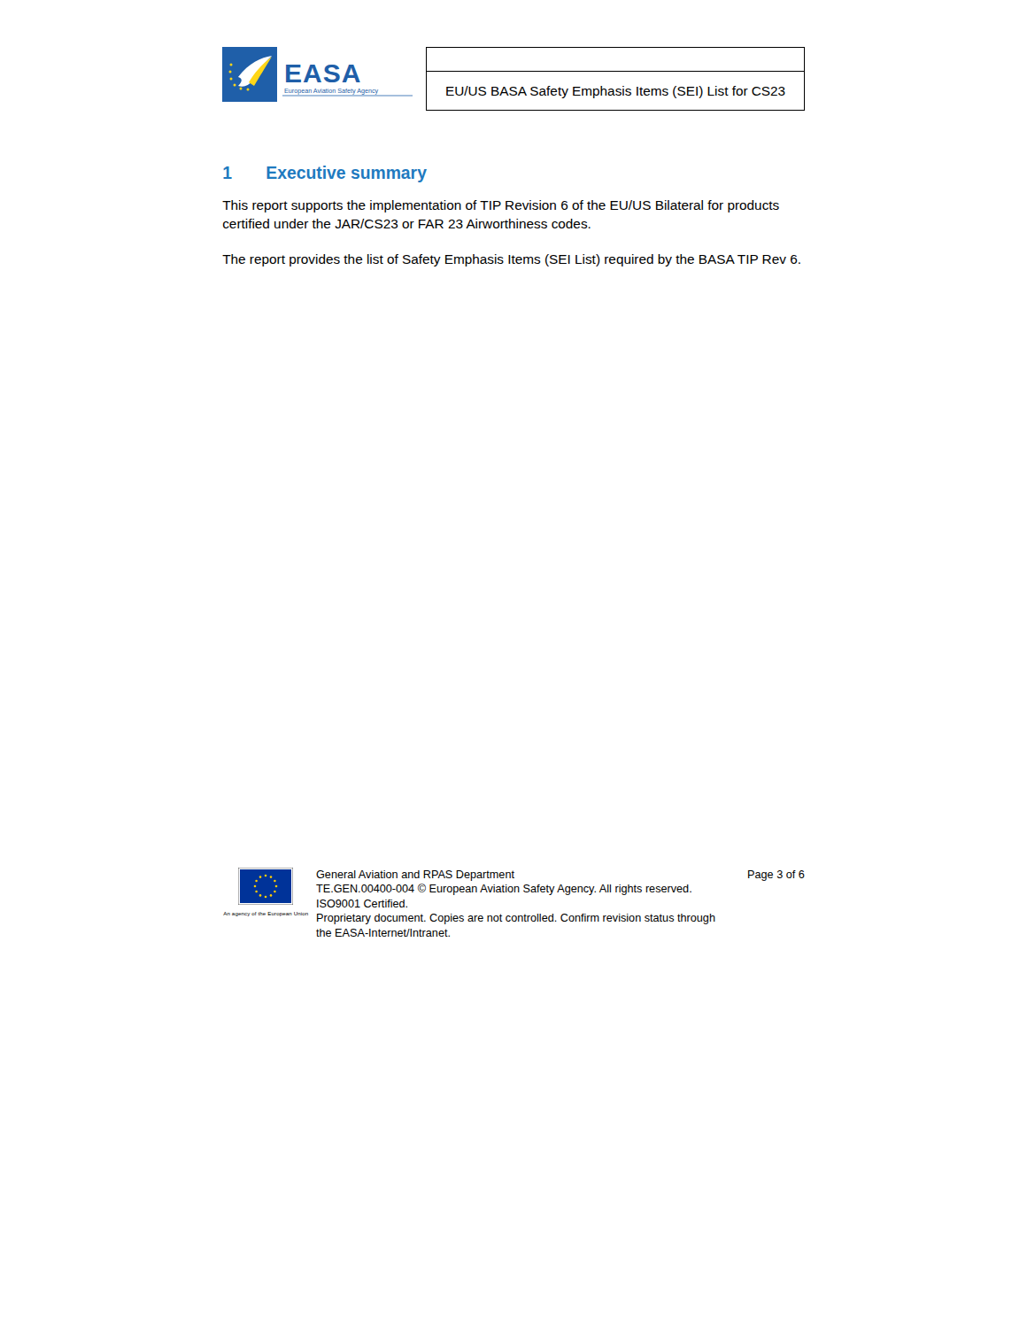EASA European Aviation Safety Agency
EU/US BASA Safety Emphasis Items (SEI) List for CS23
1 Executive summary
This report supports the implementation of TIP Revision 6 of the EU/US Bilateral for products certified under the JAR/CS23 or FAR 23 Airworthiness codes.
The report provides the list of Safety Emphasis Items (SEI List) required by the BASA TIP Rev 6.
An agency of the European Union
General Aviation and RPAS Department TE.GEN.00400-004 © European Aviation Safety Agency. All rights reserved. ISO9001 Certified. Proprietary document. Copies are not controlled. Confirm revision status through the EASA-Internet/Intranet.
Page 3 of 6